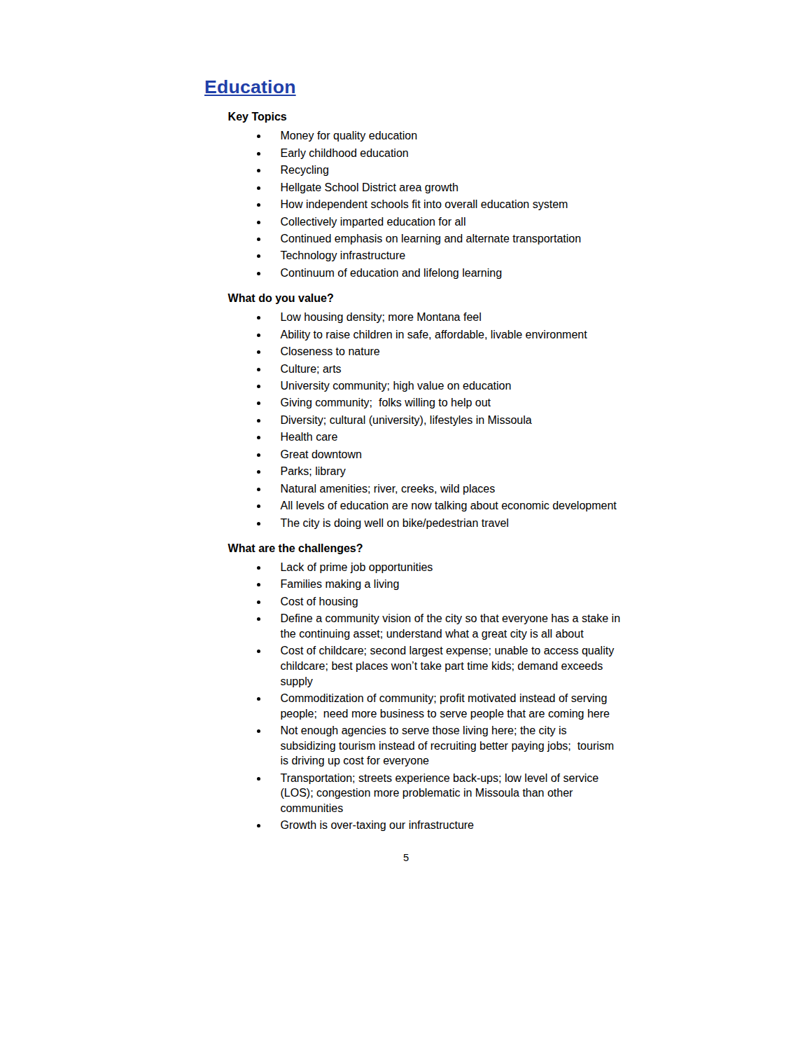Education
Key Topics
Money for quality education
Early childhood education
Recycling
Hellgate School District area growth
How independent schools fit into overall education system
Collectively imparted education for all
Continued emphasis on learning and alternate transportation
Technology infrastructure
Continuum of education and lifelong learning
What do you value?
Low housing density; more Montana feel
Ability to raise children in safe, affordable, livable environment
Closeness to nature
Culture; arts
University community; high value on education
Giving community; folks willing to help out
Diversity; cultural (university), lifestyles in Missoula
Health care
Great downtown
Parks; library
Natural amenities; river, creeks, wild places
All levels of education are now talking about economic development
The city is doing well on bike/pedestrian travel
What are the challenges?
Lack of prime job opportunities
Families making a living
Cost of housing
Define a community vision of the city so that everyone has a stake in the continuing asset; understand what a great city is all about
Cost of childcare; second largest expense; unable to access quality childcare; best places won’t take part time kids; demand exceeds supply
Commoditization of community; profit motivated instead of serving people; need more business to serve people that are coming here
Not enough agencies to serve those living here; the city is subsidizing tourism instead of recruiting better paying jobs; tourism is driving up cost for everyone
Transportation; streets experience back-ups; low level of service (LOS); congestion more problematic in Missoula than other communities
Growth is over-taxing our infrastructure
5